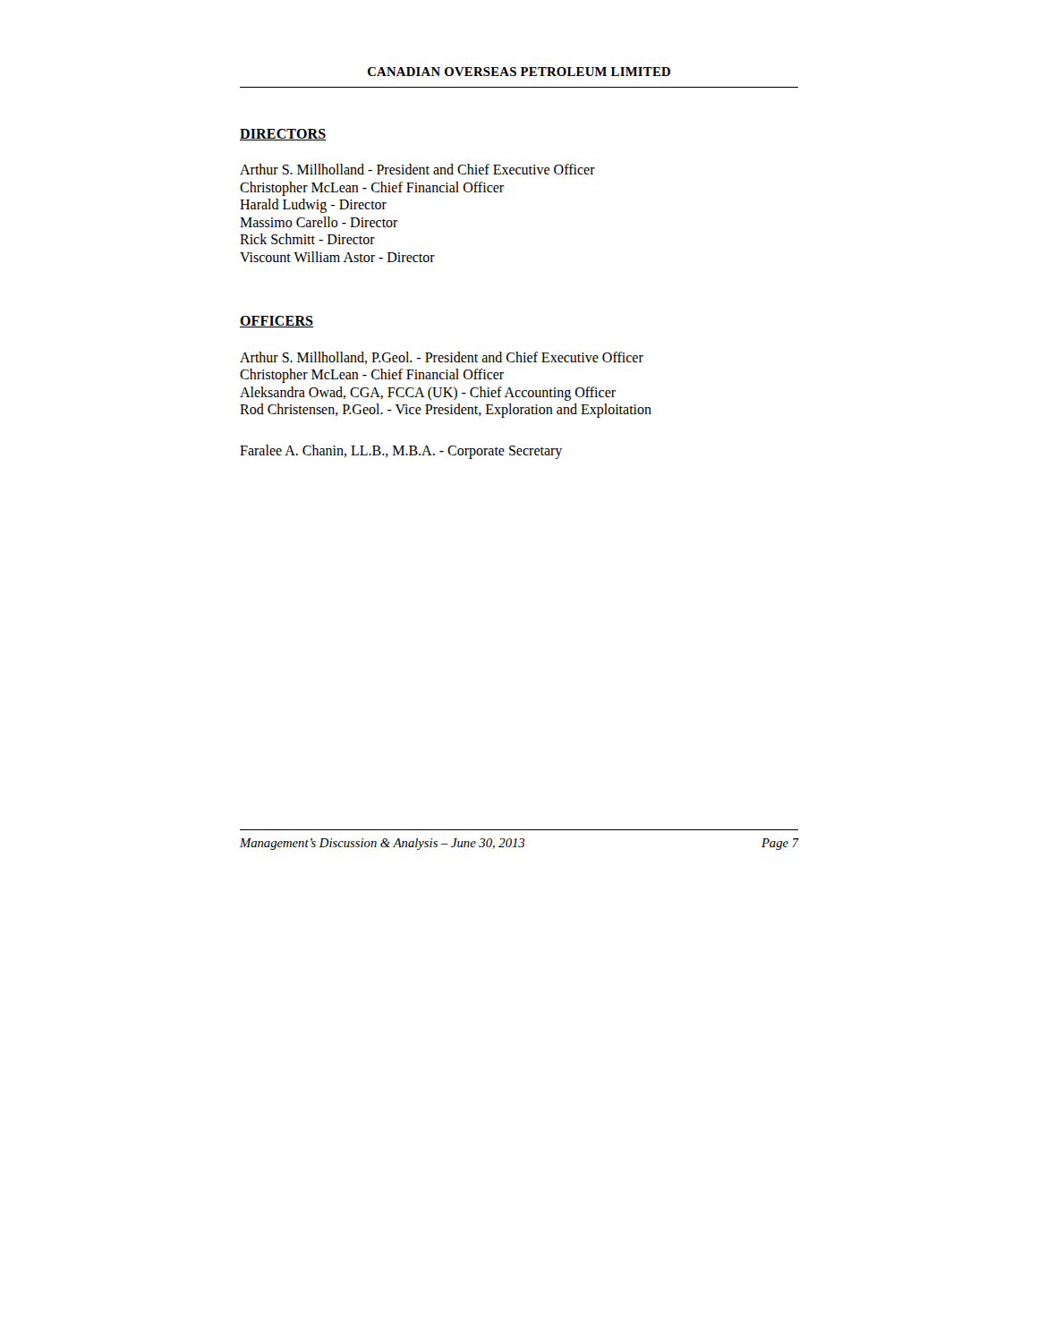CANADIAN OVERSEAS PETROLEUM LIMITED
DIRECTORS
Arthur S. Millholland - President and Chief Executive Officer
Christopher McLean - Chief Financial Officer
Harald Ludwig - Director
Massimo Carello - Director
Rick Schmitt - Director
Viscount William Astor - Director
OFFICERS
Arthur S. Millholland, P.Geol. - President and Chief Executive Officer
Christopher McLean - Chief Financial Officer
Aleksandra Owad, CGA, FCCA (UK) - Chief Accounting Officer
Rod Christensen, P.Geol. - Vice President, Exploration and Exploitation
Faralee A. Chanin, LL.B., M.B.A. - Corporate Secretary
Management’s Discussion & Analysis – June 30, 2013 Page 7